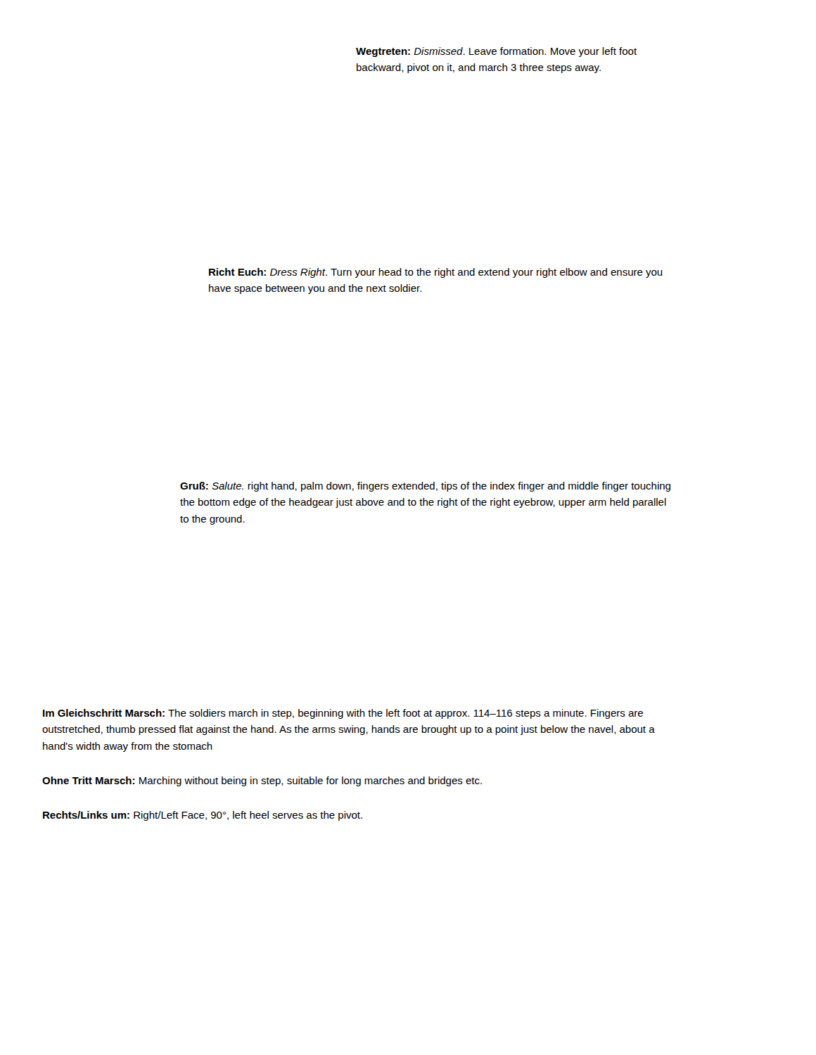Wegtreten: Dismissed. Leave formation. Move your left foot backward, pivot on it, and march 3 three steps away.
Richt Euch: Dress Right. Turn your head to the right and extend your right elbow and ensure you have space between you and the next soldier.
Gruß: Salute. right hand, palm down, fingers extended, tips of the index finger and middle finger touching the bottom edge of the headgear just above and to the right of the right eyebrow, upper arm held parallel to the ground.
Im Gleichschritt Marsch: The soldiers march in step, beginning with the left foot at approx. 114–116 steps a minute. Fingers are outstretched, thumb pressed flat against the hand. As the arms swing, hands are brought up to a point just below the navel, about a hand's width away from the stomach
Ohne Tritt Marsch: Marching without being in step, suitable for long marches and bridges etc.
Rechts/Links um: Right/Left Face, 90°, left heel serves as the pivot.